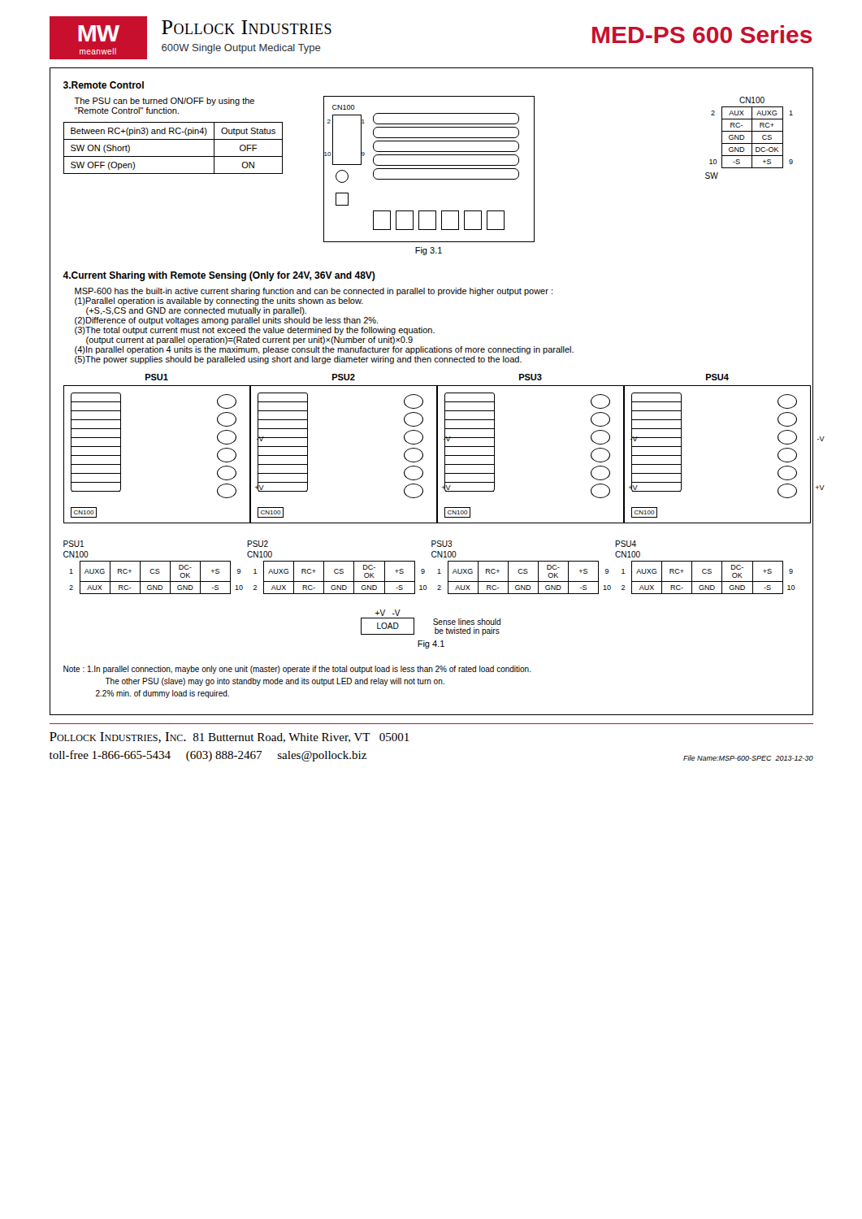MW
meanwell
Pollock Industries
600W Single Output Medical Type
MED-PS 600 Series
3.Remote Control
The PSU can be turned ON/OFF by using the
"Remote Control" function.
| Between RC+(pin3) and RC-(pin4) | Output Status |
| --- | --- |
| SW ON (Short) | OFF |
| SW OFF (Open) | ON |
CN100
2
1
10
9
Fig 3.1
CN100
| 2 | AUX | AUXG | 1 |
| | RC- | RC+ | |
| | GND | CS | |
| | GND | DC-OK | |
| 10 | -S | +S | 9 |
SW
4.Current Sharing with Remote Sensing (Only for 24V, 36V and 48V)
MSP-600 has the built-in active current sharing function and can be connected in parallel to provide higher output power :
(1)Parallel operation is available by connecting the units shown as below.
(+S,-S,CS and GND are connected mutually in parallel).
(2)Difference of output voltages among parallel units should be less than 2%.
(3)The total output current must not exceed the value determined by the following equation.
(output current at parallel operation)=(Rated current per unit)×(Number of unit)×0.9
(4)In parallel operation 4 units is the maximum, please consult the manufacturer for applications of more connecting in parallel.
(5)The power supplies should be paralleled using short and large diameter wiring and then connected to the load.
PSU1
-V
+V
CN100
PSU2
-V
+V
CN100
PSU3
-V
+V
CN100
PSU4
-V
+V
CN100
PSU1
CN100
| 1 | AUXG | RC+ | CS | DC-OK | +S | 9 |
| 2 | AUX | RC- | GND | GND | -S | 10 |
PSU2
CN100
| 1 | AUXG | RC+ | CS | DC-OK | +S | 9 |
| 2 | AUX | RC- | GND | GND | -S | 10 |
PSU3
CN100
| 1 | AUXG | RC+ | CS | DC-OK | +S | 9 |
| 2 | AUX | RC- | GND | GND | -S | 10 |
PSU4
CN100
| 1 | AUXG | RC+ | CS | DC-OK | +S | 9 |
| 2 | AUX | RC- | GND | GND | -S | 10 |
+V -V
LOAD
Sense lines should
be twisted in pairs
Fig 4.1
Note : 1.In parallel connection, maybe only one unit (master) operate if the total output load is less than 2% of rated load condition.
The other PSU (slave) may go into standby mode and its output LED and relay will not turn on.
2.2% min. of dummy load is required.
Pollock Industries, Inc. 81 Butternut Road, White River, VT 05001
toll-free 1-866-665-5434 (603) 888-2467 sales@pollock.biz
File Name:MSP-600-SPEC 2013-12-30